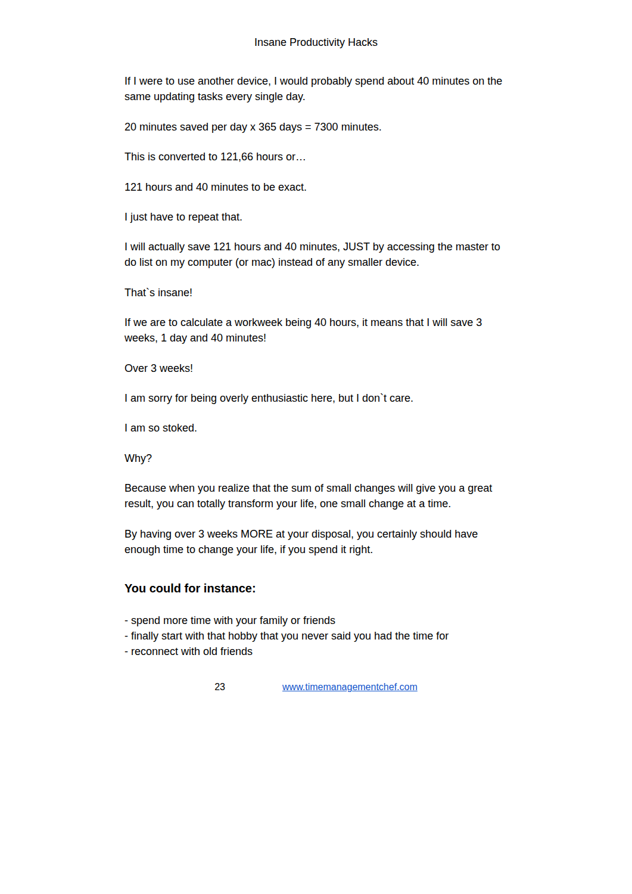Insane Productivity Hacks
If I were to use another device, I would probably spend about 40 minutes on the same updating tasks every single day.
20 minutes saved per day x 365 days = 7300 minutes.
This is converted to 121,66 hours or…
121 hours and 40 minutes to be exact.
I just have to repeat that.
I will actually save 121 hours and 40 minutes, JUST by accessing the master to do list on my computer (or mac) instead of any smaller device.
That`s insane!
If we are to calculate a workweek being 40 hours, it means that I will save 3 weeks, 1 day and 40 minutes!
Over 3 weeks!
I am sorry for being overly enthusiastic here, but I don`t care.
I am so stoked.
Why?
Because when you realize that the sum of small changes will give you a great result, you can totally transform your life, one small change at a time.
By having over 3 weeks MORE at your disposal, you certainly should have enough time to change your life, if you spend it right.
You could for instance:
- spend more time with your family or friends
- finally start with that hobby that you never said you had the time for
- reconnect with old friends
23 www.timemanagementchef.com